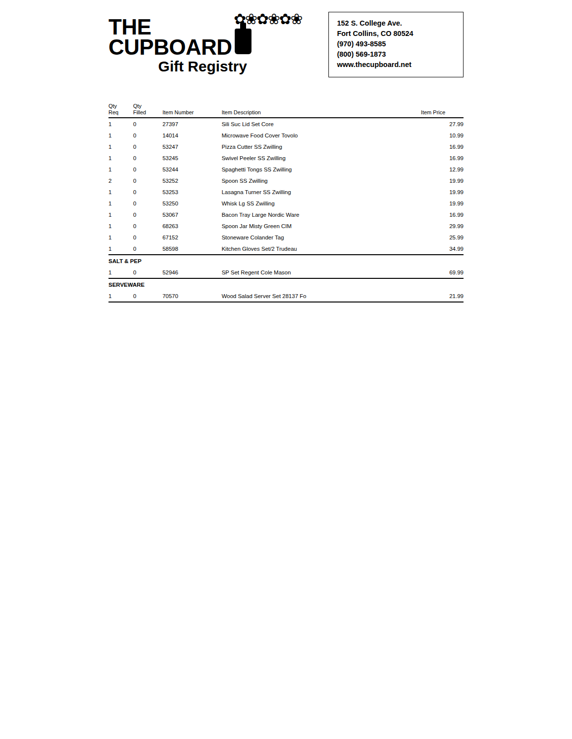THE
CUPBOARD
✿❀✿❀✿❀
Gift Registry
152 S. College Ave.
Fort Collins, CO 80524
(970) 493-8585
(800) 569-1873
www.thecupboard.net
| Qty Req | Qty Filled | Item Number | Item Description | Item Price |
| --- | --- | --- | --- | --- |
| 1 | 0 | 27397 | Sili Suc Lid Set Core | 27.99 |
| 1 | 0 | 14014 | Microwave Food Cover Tovolo | 10.99 |
| 1 | 0 | 53247 | Pizza Cutter SS Zwilling | 16.99 |
| 1 | 0 | 53245 | Swivel Peeler SS Zwilling | 16.99 |
| 1 | 0 | 53244 | Spaghetti Tongs SS Zwilling | 12.99 |
| 2 | 0 | 53252 | Spoon SS Zwilling | 19.99 |
| 1 | 0 | 53253 | Lasagna Turner SS Zwilling | 19.99 |
| 1 | 0 | 53250 | Whisk Lg SS Zwilling | 19.99 |
| 1 | 0 | 53067 | Bacon Tray Large Nordic Ware | 16.99 |
| 1 | 0 | 68263 | Spoon Jar Misty Green CIM | 29.99 |
| 1 | 0 | 67152 | Stoneware Colander Tag | 25.99 |
| 1 | 0 | 58598 | Kitchen Gloves Set/2 Trudeau | 34.99 |
| SALT & PEP |
| 1 | 0 | 52946 | SP Set Regent Cole Mason | 69.99 |
| SERVEWARE |
| 1 | 0 | 70570 | Wood Salad Server Set 28137 Fo | 21.99 |